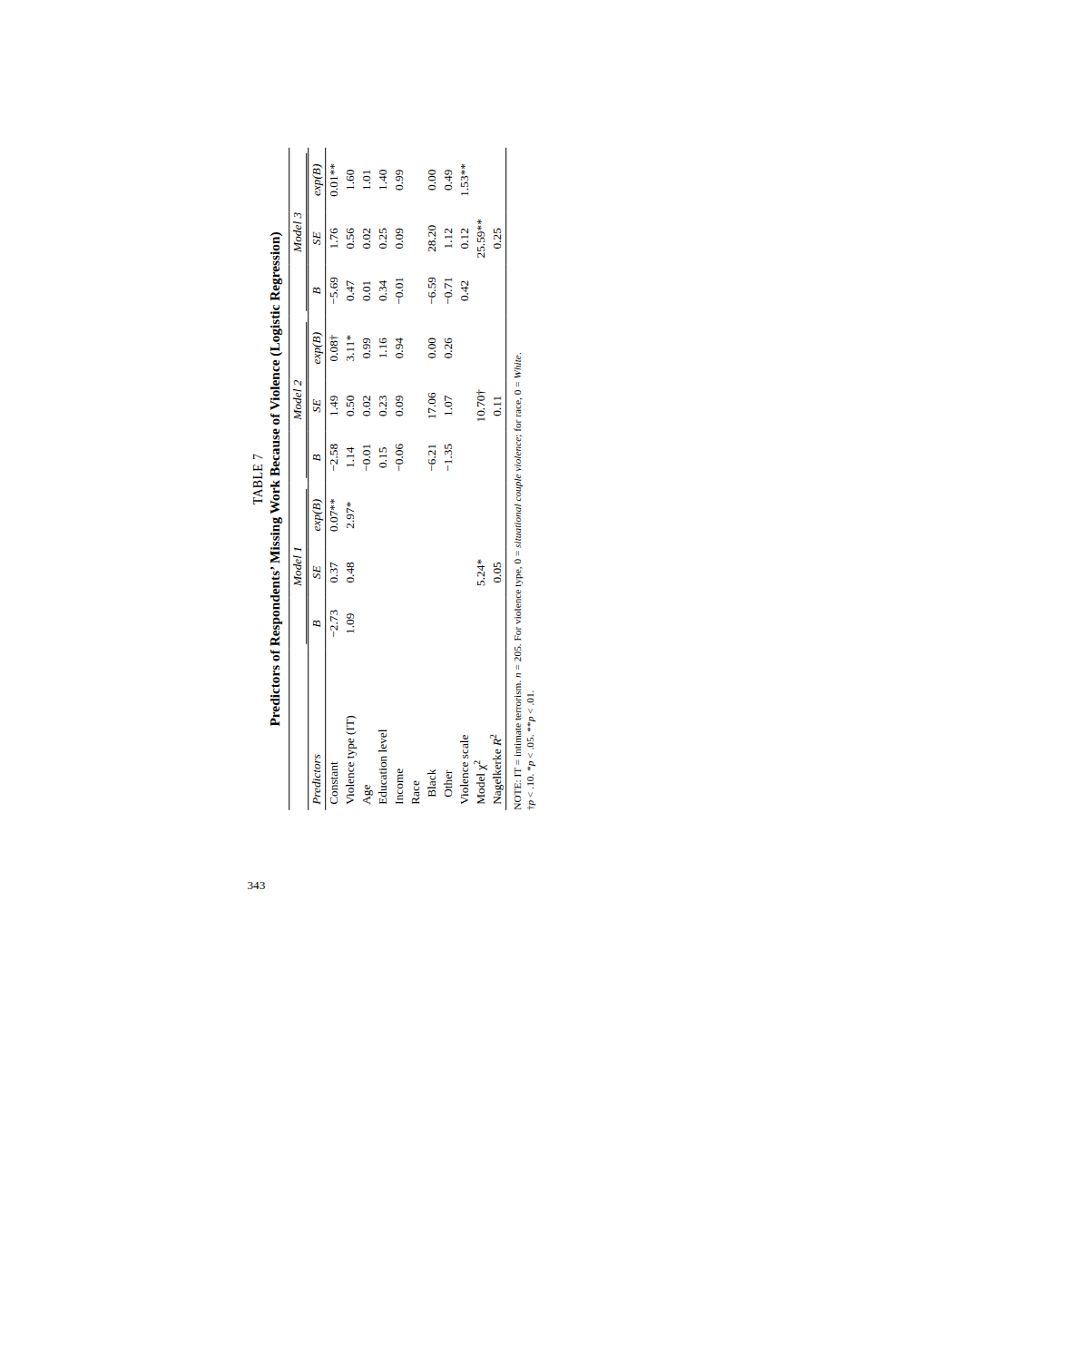TABLE 7
Predictors of Respondents’ Missing Work Because of Violence (Logistic Regression)
| | Model 1 | Model 2 | Model 3 |
| Predictors | B | SE | exp(B) | B | SE | exp(B) | B | SE | exp(B) |
| Constant | −2.73 | 0.37 | 0.07** | −2.58 | 1.49 | 0.08 † | −5.69 | 1.76 | 0.01** |
| Violence type (IT) | 1.09 | 0.48 | 2.97* | 1.14 | 0.50 | 3.11* | 0.47 | 0.56 | 1.60 |
| Age | | | | −0.01 | 0.02 | 0.99 | 0.01 | 0.02 | 1.01 |
| Education level | | | | 0.15 | 0.23 | 1.16 | 0.34 | 0.25 | 1.40 |
| Income | | | | −0.06 | 0.09 | 0.94 | −0.01 | 0.09 | 0.99 |
| Race | | | | | | | | | |
| Black | | | | −6.21 | 17.06 | 0.00 | −6.59 | 28.20 | 0.00 |
| Other | | | | −1.35 | 1.07 | 0.26 | −0.71 | 1.12 | 0.49 |
| Violence scale | | | | | | | 0.42 | 0.12 | 1.53** |
| Model χ 2 | | 5.24* | | | 10.70 † | | | 25.59** | |
| Nagelkerke R 2 | | 0.05 | | | 0.11 | | | 0.25 | |
NOTE: IT = intimate terrorism. n = 205. For violence type, 0 = situational couple violence; for race, 0 = White.
†p < .10. *p < .05. **p < .01.
343